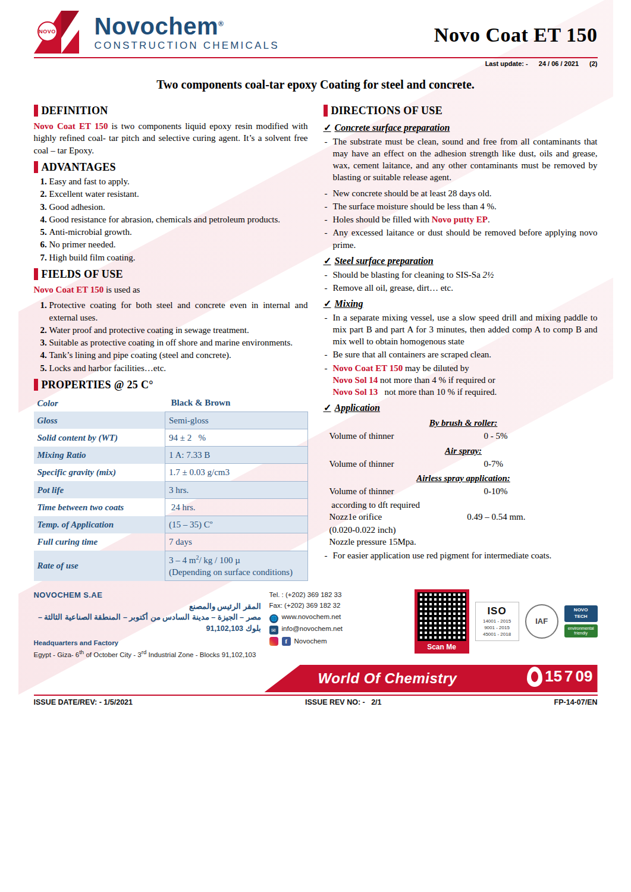NOVO
Novochem®
CONSTRUCTION CHEMICALS
Novo Coat ET 150
Last update: - 24 / 06 / 2021 (2)
Two components coal-tar epoxy Coating for steel and concrete.
DEFINITION
Novo Coat ET 150 is two components liquid epoxy resin modified with highly refined coal- tar pitch and selective curing agent. It’s a solvent free coal – tar Epoxy.
ADVANTAGES
Easy and fast to apply.
Excellent water resistant.
Good adhesion.
Good resistance for abrasion, chemicals and petroleum products.
Anti-microbial growth.
No primer needed.
High build film coating.
FIELDS OF USE
Novo Coat ET 150 is used as
Protective coating for both steel and concrete even in internal and external uses.
Water proof and protective coating in sewage treatment.
Suitable as protective coating in off shore and marine environments.
Tank’s lining and pipe coating (steel and concrete).
Locks and harbor facilities…etc.
PROPERTIES @ 25 C°
| Color | Black & Brown |
| Gloss | Semi-gloss |
| Solid content by (WT) | 94 ± 2 % |
| Mixing Ratio | 1 A: 7.33 B |
| Specific gravity (mix) | 1.7 ± 0.03 g/cm3 |
| Pot life | 3 hrs. |
| Time between two coats | 24 hrs. |
| Temp. of Application | (15 – 35) Cº |
| Full curing time | 7 days |
| Rate of use | 3 – 4 m 2 / kg / 100 µ (Depending on surface conditions) |
DIRECTIONS OF USE
Concrete surface preparation
The substrate must be clean, sound and free from all contaminants that may have an effect on the adhesion strength like dust, oils and grease, wax, cement laitance, and any other contaminants must be removed by blasting or suitable release agent.
New concrete should be at least 28 days old.
The surface moisture should be less than 4 %.
Holes should be filled with Novo putty EP.
Any excessed laitance or dust should be removed before applying novo prime.
Steel surface preparation
Should be blasting for cleaning to SIS-Sa 2½
Remove all oil, grease, dirt… etc.
Mixing
In a separate mixing vessel, use a slow speed drill and mixing paddle to mix part B and part A for 3 minutes, then added comp A to comp B and mix well to obtain homogenous state
Be sure that all containers are scraped clean.
Novo Coat ET 150 may be diluted by
Novo Sol 14 not more than 4 % if required or
Novo Sol 13 not more than 10 % if required.
Application
By brush & roller:
Volume of thinner 0 - 5%
Air spray:
Volume of thinner 0-7%
Airless spray application:
Volume of thinner 0-10%
according to dft required
Nozz1e orifice 0.49 – 0.54 mm.
(0.020-0.022 inch)
Nozzle pressure 15Mpa.
For easier application use red pigment for intermediate coats.
NOVOCHEM S.AE
المقر الرئيس والمصنع
مصر – الجيزة – مدينة السادس من أكتوبر – المنطقة الصناعية الثالثة – بلوك 91,102,103
Headquarters and Factory
Egypt - Giza- 6th of October City - 3rd Industrial Zone - Blocks 91,102,103
Tel. : (+202) 369 182 33
Fax: (+202) 369 182 32
🌐www.novochem.net
✉info@novochem.net
fNovochem
Scan Me
ISO
14001 - 2015
9001 - 2015
45001 - 2018
IAF
NOVO TECH
environmental
friendly
World Of Chemistry
15709
ISSUE DATE/REV: - 1/5/2021 ISSUE REV NO: - 2/1 FP-14-07/EN